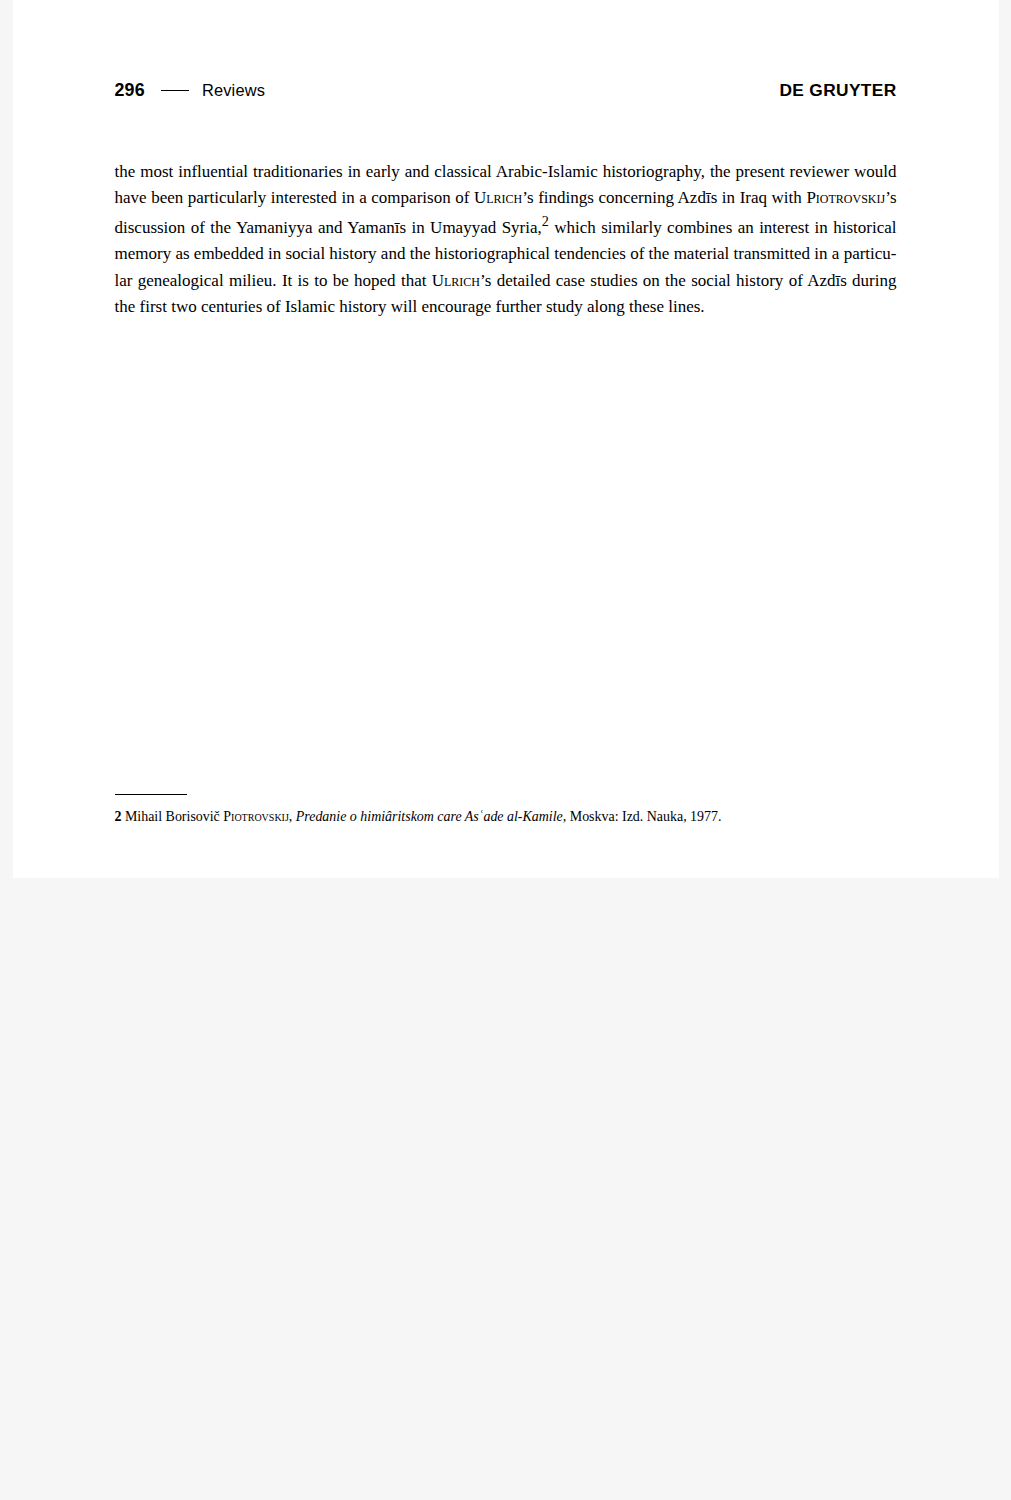296 Reviews
DE GRUYTER
the most influential traditionaries in early and classical Arabic-Islamic historiography, the present reviewer would have been particularly interested in a comparison of Ulrich’s findings concerning Azdīs in Iraq with Piotrovskij’s discussion of the Yamaniyya and Yamanīs in Umayyad Syria,2 which similarly combines an interest in historical memory as embedded in social history and the historiographical tendencies of the material transmitted in a particular genealogical milieu. It is to be hoped that Ulrich’s detailed case studies on the social history of Azdīs during the first two centuries of Islamic history will encourage further study along these lines.
2 Mihail Borisovič Piotrovskij, Predanie o himiâritskom care Asʿade al-Kamile, Moskva: Izd. Nauka, 1977.